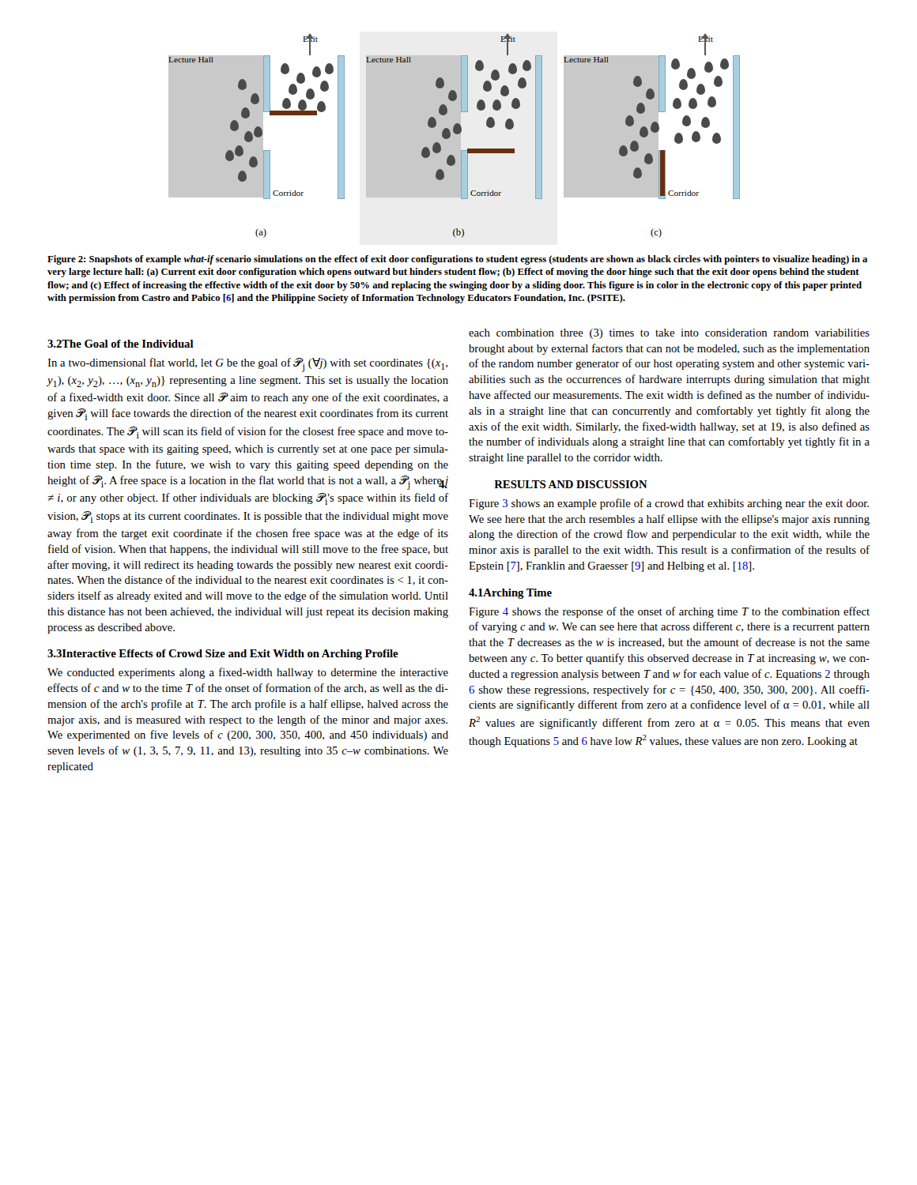Lecture Hall
Corridor
Exit
(a)
Lecture Hall
Corridor
Exit
(b)
Lecture Hall
Corridor
Exit
(c)
Figure 2: Snapshots of example what-if scenario simulations on the effect of exit door configurations to student egress (students are shown as black circles with pointers to visualize heading) in a very large lecture hall: (a) Current exit door configuration which opens outward but hinders student flow; (b) Effect of moving the door hinge such that the exit door opens behind the student flow; and (c) Effect of increasing the effective width of the exit door by 50% and replacing the swinging door by a sliding door. This figure is in color in the electronic copy of this paper printed with permission from Castro and Pabico [6] and the Philippine Society of Information Technology Educators Foundation, Inc. (PSITE).
3.2 The Goal of the Individual
In a two-dimensional flat world, let G be the goal of 𝒫j (∀j) with set coordinates {(x1, y1), (x2, y2), …, (xn, yn)} representing a line segment. This set is usually the location of a fixed-width exit door. Since all 𝒫 aim to reach any one of the exit coordinates, a given 𝒫i will face towards the direction of the nearest exit coordinates from its current coordinates. The 𝒫i will scan its field of vision for the closest free space and move towards that space with its gaiting speed, which is currently set at one pace per simulation time step. In the future, we wish to vary this gaiting speed depending on the height of 𝒫i. A free space is a location in the flat world that is not a wall, a 𝒫j where j ≠ i, or any other object. If other individuals are blocking 𝒫i's space within its field of vision, 𝒫i stops at its current coordinates. It is possible that the individual might move away from the target exit coordinate if the chosen free space was at the edge of its field of vision. When that happens, the individual will still move to the free space, but after moving, it will redirect its heading towards the possibly new nearest exit coordinates. When the distance of the individual to the nearest exit coordinates is < 1, it considers itself as already exited and will move to the edge of the simulation world. Until this distance has not been achieved, the individual will just repeat its decision making process as described above.
3.3 Interactive Effects of Crowd Size and Exit Width on Arching Profile
We conducted experiments along a fixed-width hallway to determine the interactive effects of c and w to the time T of the onset of formation of the arch, as well as the dimension of the arch's profile at T. The arch profile is a half ellipse, halved across the major axis, and is measured with respect to the length of the minor and major axes. We experimented on five levels of c (200, 300, 350, 400, and 450 individuals) and seven levels of w (1, 3, 5, 7, 9, 11, and 13), resulting into 35 c–w combinations. We replicated
each combination three (3) times to take into consideration random variabilities brought about by external factors that can not be modeled, such as the implementation of the random number generator of our host operating system and other systemic variabilities such as the occurrences of hardware interrupts during simulation that might have affected our measurements. The exit width is defined as the number of individuals in a straight line that can concurrently and comfortably yet tightly fit along the axis of the exit width. Similarly, the fixed-width hallway, set at 19, is also defined as the number of individuals along a straight line that can comfortably yet tightly fit in a straight line parallel to the corridor width.
4. RESULTS AND DISCUSSION
Figure 3 shows an example profile of a crowd that exhibits arching near the exit door. We see here that the arch resembles a half ellipse with the ellipse's major axis running along the direction of the crowd flow and perpendicular to the exit width, while the minor axis is parallel to the exit width. This result is a confirmation of the results of Epstein [7], Franklin and Graesser [9] and Helbing et al. [18].
4.1 Arching Time
Figure 4 shows the response of the onset of arching time T to the combination effect of varying c and w. We can see here that across different c, there is a recurrent pattern that the T decreases as the w is increased, but the amount of decrease is not the same between any c. To better quantify this observed decrease in T at increasing w, we conducted a regression analysis between T and w for each value of c. Equations 2 through 6 show these regressions, respectively for c = {450, 400, 350, 300, 200}. All coefficients are significantly different from zero at a confidence level of α = 0.01, while all R2 values are significantly different from zero at α = 0.05. This means that even though Equations 5 and 6 have low R2 values, these values are non zero. Looking at